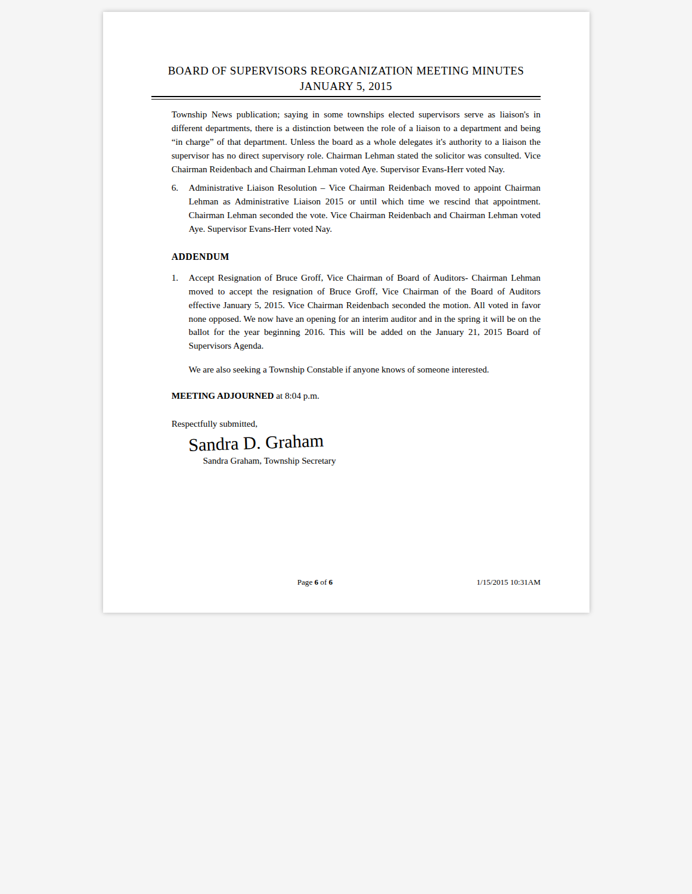Board of Supervisors Reorganization Meeting Minutes
January 5, 2015
Township News publication; saying in some townships elected supervisors serve as liaison's in different departments, there is a distinction between the role of a liaison to a department and being “in charge” of that department. Unless the board as a whole delegates it's authority to a liaison the supervisor has no direct supervisory role. Chairman Lehman stated the solicitor was consulted. Vice Chairman Reidenbach and Chairman Lehman voted Aye. Supervisor Evans-Herr voted Nay.
6. Administrative Liaison Resolution – Vice Chairman Reidenbach moved to appoint Chairman Lehman as Administrative Liaison 2015 or until which time we rescind that appointment. Chairman Lehman seconded the vote. Vice Chairman Reidenbach and Chairman Lehman voted Aye. Supervisor Evans-Herr voted Nay.
ADDENDUM
1. Accept Resignation of Bruce Groff, Vice Chairman of Board of Auditors- Chairman Lehman moved to accept the resignation of Bruce Groff, Vice Chairman of the Board of Auditors effective January 5, 2015. Vice Chairman Reidenbach seconded the motion. All voted in favor none opposed. We now have an opening for an interim auditor and in the spring it will be on the ballot for the year beginning 2016. This will be added on the January 21, 2015 Board of Supervisors Agenda.
We are also seeking a Township Constable if anyone knows of someone interested.
MEETING ADJOURNED at 8:04 p.m.
Respectfully submitted,
Sandra D. Graham
Sandra Graham, Township Secretary
Page 6 of 6 1/15/2015 10:31AM